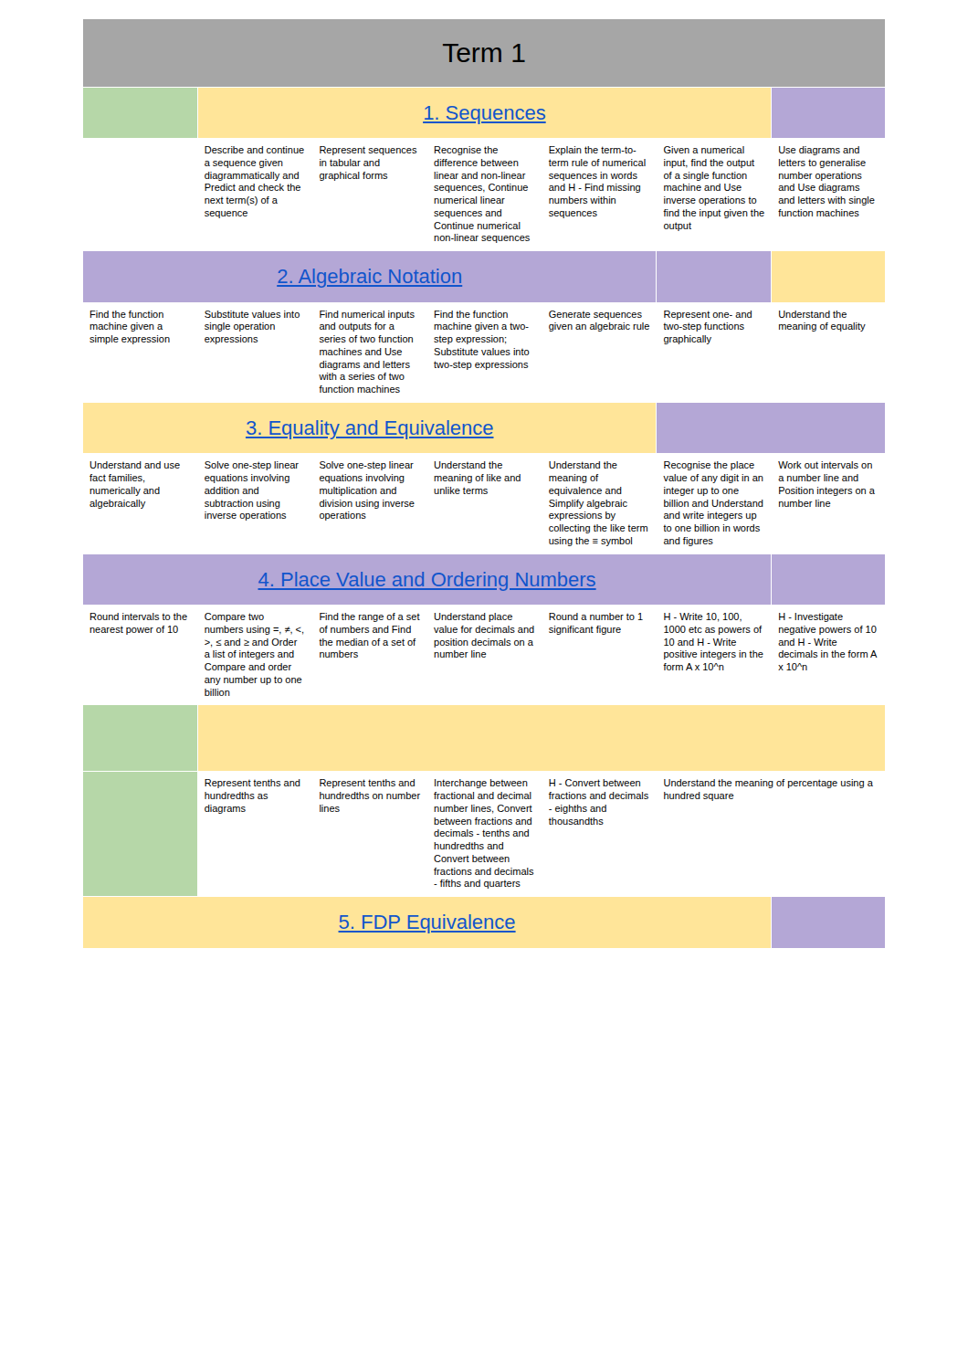| Term 1 |
| | 1. Sequences | |
| | Describe and continue a sequence given diagrammatically and Predict and check the next term(s) of a sequence | Represent sequences in tabular and graphical forms | Recognise the difference between linear and non-linear sequences, Continue numerical linear sequences and Continue numerical non-linear sequences | Explain the term-to-term rule of numerical sequences in words and H - Find missing numbers within sequences | Given a numerical input, find the output of a single function machine and Use inverse operations to find the input given the output | Use diagrams and letters to generalise number operations and Use diagrams and letters with single function machines |
| 2. Algebraic Notation | | |
| Find the function machine given a simple expression | Substitute values into single operation expressions | Find numerical inputs and outputs for a series of two function machines and Use diagrams and letters with a series of two function machines | Find the function machine given a two-step expression; Substitute values into two-step expressions | Generate sequences given an algebraic rule | Represent one- and two-step functions graphically | Understand the meaning of equality |
| 3. Equality and Equivalence | |
| Understand and use fact families, numerically and algebraically | Solve one-step linear equations involving addition and subtraction using inverse operations | Solve one-step linear equations involving multiplication and division using inverse operations | Understand the meaning of like and unlike terms | Understand the meaning of equivalence and Simplify algebraic expressions by collecting the like term using the ≡ symbol | Recognise the place value of any digit in an integer up to one billion and Understand and write integers up to one billion in words and figures | Work out intervals on a number line and Position integers on a number line |
| 4. Place Value and Ordering Numbers | |
| Round intervals to the nearest power of 10 | Compare two numbers using =, ≠, <, >, ≤ and ≥ and Order a list of integers and Compare and order any number up to one billion | Find the range of a set of numbers and Find the median of a set of numbers | Understand place value for decimals and position decimals on a number line | Round a number to 1 significant figure | H - Write 10, 100, 1000 etc as powers of 10 and H - Write positive integers in the form A x 10^n | H - Investigate negative powers of 10 and H - Write decimals in the form A x 10^n |
| | Represent tenths and hundredths as diagrams | Represent tenths and hundredths on number lines | Interchange between fractional and decimal number lines, Convert between fractions and decimals - tenths and hundredths and Convert between fractions and decimals - fifths and quarters | H - Convert between fractions and decimals - eighths and thousandths | Understand the meaning of percentage using a hundred square |
| 5. FDP Equivalence | |